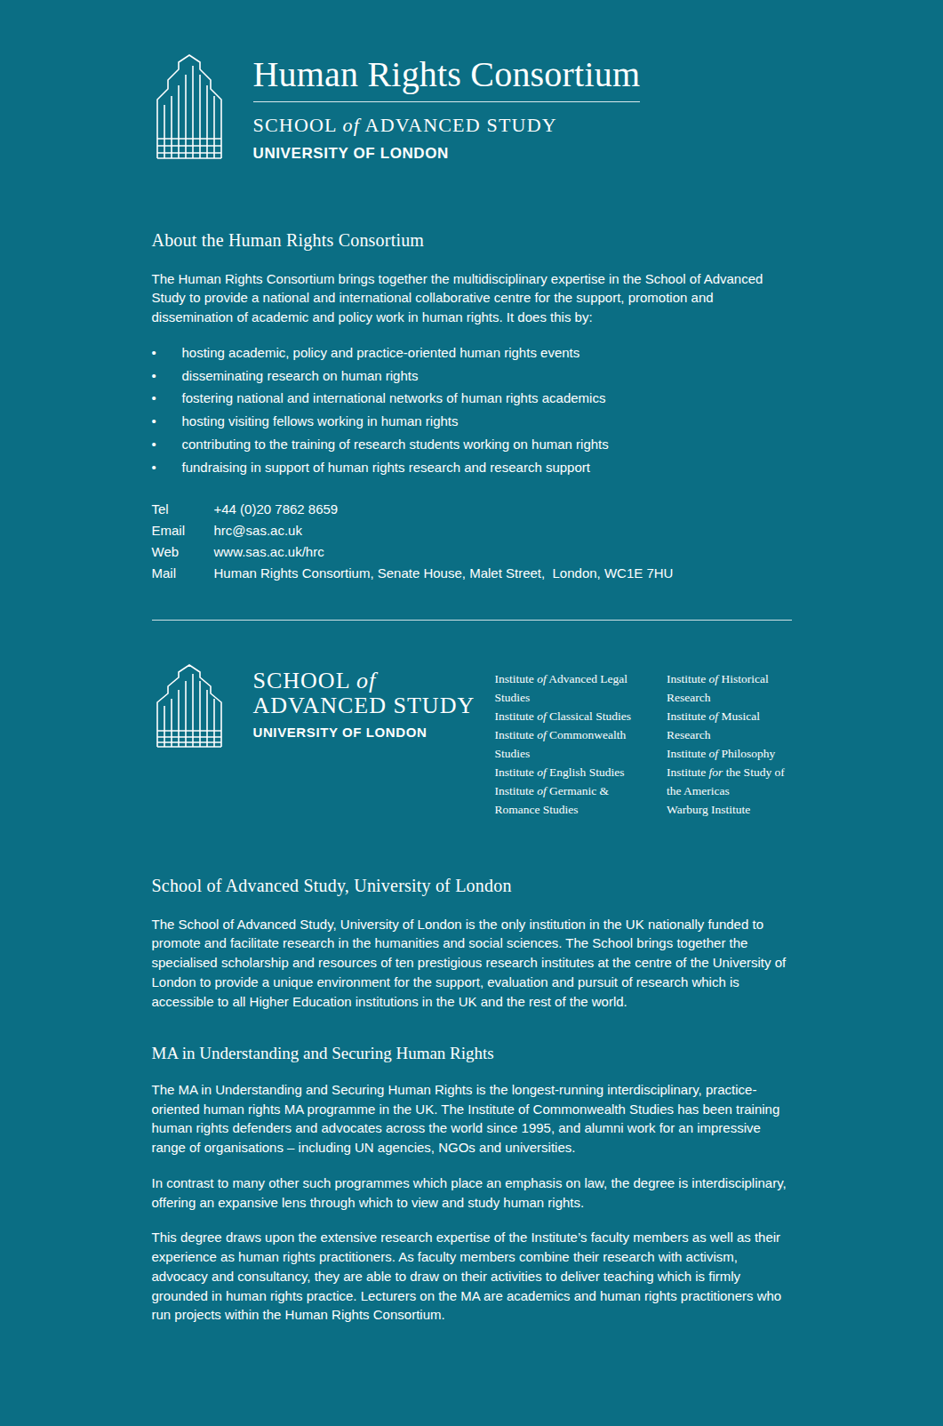Human Rights Consortium
SCHOOL of ADVANCED STUDY
UNIVERSITY OF LONDON
About the Human Rights Consortium
The Human Rights Consortium brings together the multidisciplinary expertise in the School of Advanced Study to provide a national and international collaborative centre for the support, promotion and dissemination of academic and policy work in human rights. It does this by:
hosting academic, policy and practice-oriented human rights events
disseminating research on human rights
fostering national and international networks of human rights academics
hosting visiting fellows working in human rights
contributing to the training of research students working on human rights
fundraising in support of human rights research and research support
| Tel | +44 (0)20 7862 8659 |
| Email | hrc@sas.ac.uk |
| Web | www.sas.ac.uk/hrc |
| Mail | Human Rights Consortium, Senate House, Malet Street, London, WC1E 7HU |
SCHOOL of
ADVANCED STUDY
UNIVERSITY OF LONDON
Institute of Advanced Legal Studies
Institute of Classical Studies
Institute of Commonwealth Studies
Institute of English Studies
Institute of Germanic & Romance Studies
Institute of Historical Research
Institute of Musical Research
Institute of Philosophy
Institute for the Study of the Americas
Warburg Institute
School of Advanced Study, University of London
The School of Advanced Study, University of London is the only institution in the UK nationally funded to promote and facilitate research in the humanities and social sciences. The School brings together the specialised scholarship and resources of ten prestigious research institutes at the centre of the University of London to provide a unique environment for the support, evaluation and pursuit of research which is accessible to all Higher Education institutions in the UK and the rest of the world.
MA in Understanding and Securing Human Rights
The MA in Understanding and Securing Human Rights is the longest-running interdisciplinary, practice-oriented human rights MA programme in the UK. The Institute of Commonwealth Studies has been training human rights defenders and advocates across the world since 1995, and alumni work for an impressive range of organisations – including UN agencies, NGOs and universities.
In contrast to many other such programmes which place an emphasis on law, the degree is interdisciplinary, offering an expansive lens through which to view and study human rights.
This degree draws upon the extensive research expertise of the Institute’s faculty members as well as their experience as human rights practitioners. As faculty members combine their research with activism, advocacy and consultancy, they are able to draw on their activities to deliver teaching which is firmly grounded in human rights practice. Lecturers on the MA are academics and human rights practitioners who run projects within the Human Rights Consortium.